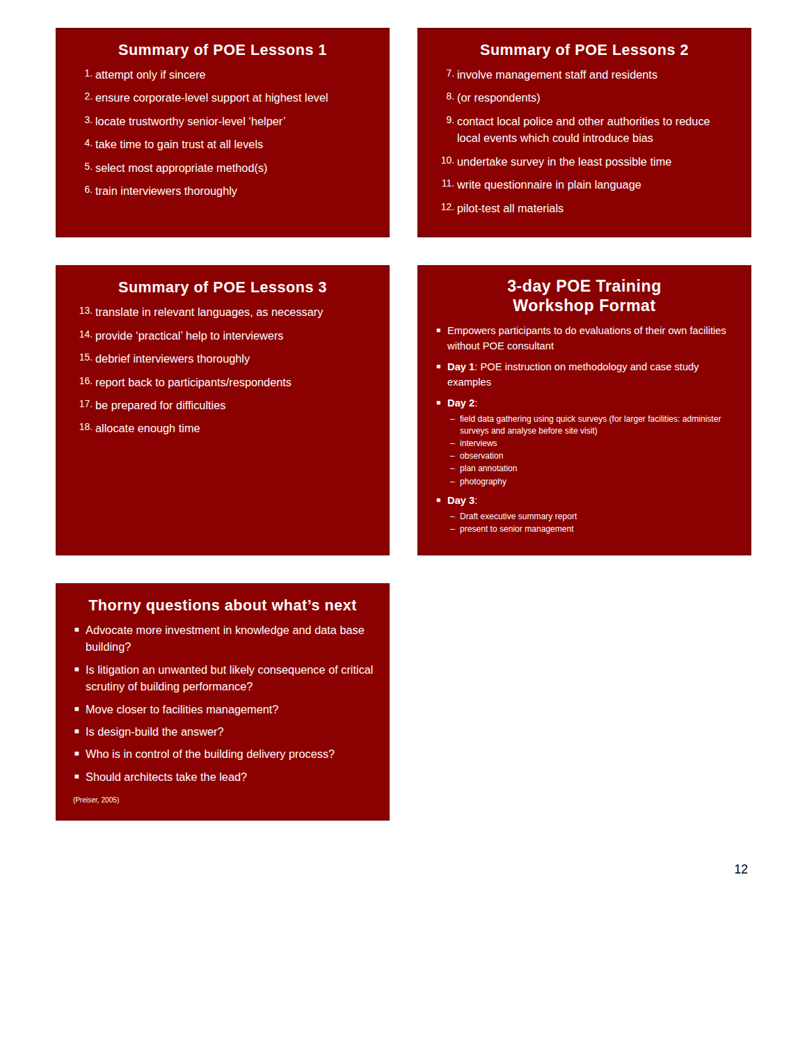Summary of POE Lessons 1
attempt only if sincere
ensure corporate-level support at highest level
locate trustworthy senior-level ‘helper’
take time to gain trust at all levels
select most appropriate method(s)
train interviewers thoroughly
Summary of POE Lessons 2
involve management staff and residents
(or respondents)
contact local police and other authorities to reduce local events which could introduce bias
undertake survey in the least possible time
write questionnaire in plain language
pilot-test all materials
Summary of POE Lessons 3
translate in relevant languages, as necessary
provide ‘practical’ help to interviewers
debrief interviewers thoroughly
report back to participants/respondents
be prepared for difficulties
allocate enough time
3-day POE Training
Workshop Format
Empowers participants to do evaluations of their own facilities without POE consultant
Day 1: POE instruction on methodology and case study examples
Day 2:
field data gathering using quick surveys (for larger facilities: administer surveys and analyse before site visit)
interviews
observation
plan annotation
photography
Day 3:
Draft executive summary report
present to senior management
Thorny questions about what’s next
Advocate more investment in knowledge and data base building?
Is litigation an unwanted but likely consequence of critical scrutiny of building performance?
Move closer to facilities management?
Is design-build the answer?
Who is in control of the building delivery process?
Should architects take the lead?
(Preiser, 2005)
12